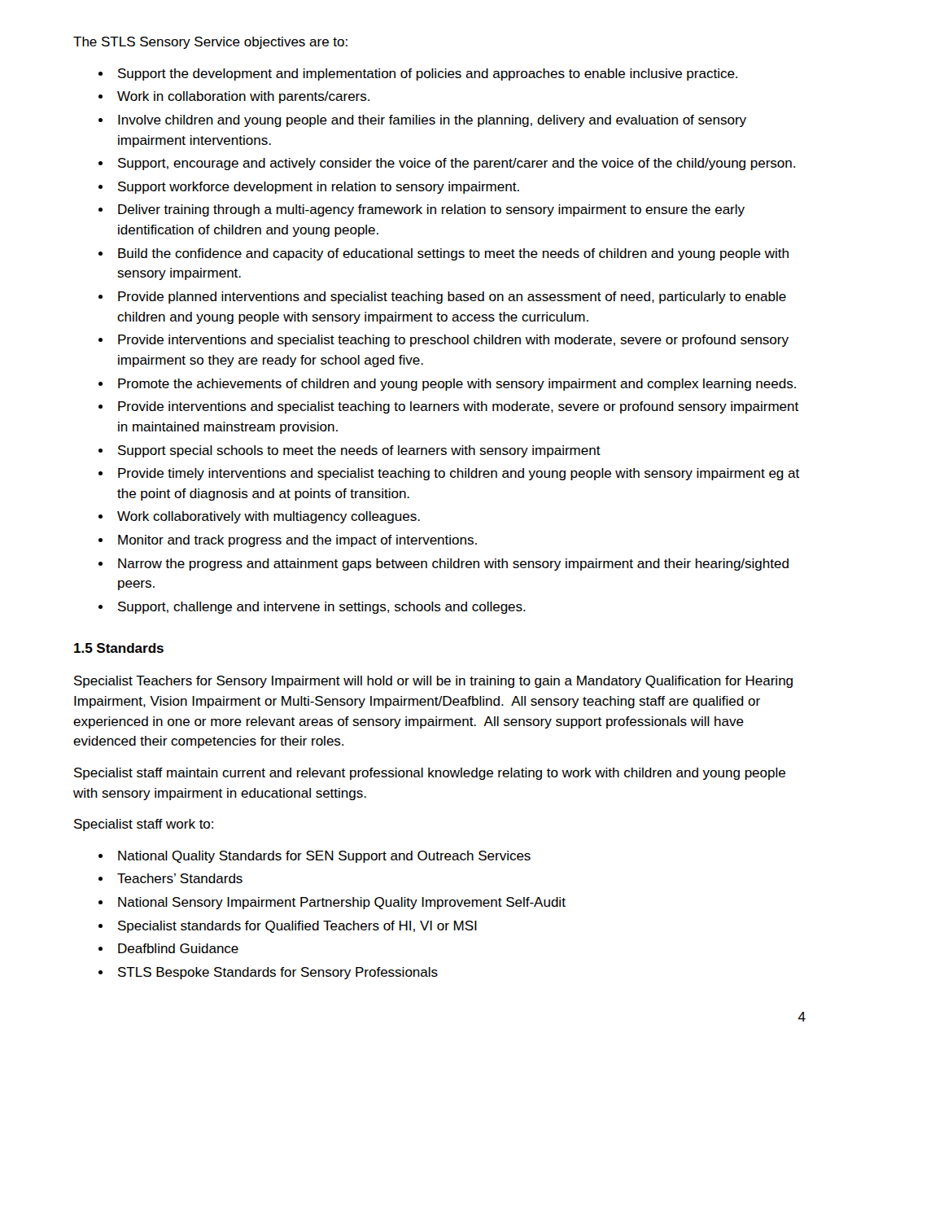The STLS Sensory Service objectives are to:
Support the development and implementation of policies and approaches to enable inclusive practice.
Work in collaboration with parents/carers.
Involve children and young people and their families in the planning, delivery and evaluation of sensory impairment interventions.
Support, encourage and actively consider the voice of the parent/carer and the voice of the child/young person.
Support workforce development in relation to sensory impairment.
Deliver training through a multi-agency framework in relation to sensory impairment to ensure the early identification of children and young people.
Build the confidence and capacity of educational settings to meet the needs of children and young people with sensory impairment.
Provide planned interventions and specialist teaching based on an assessment of need, particularly to enable children and young people with sensory impairment to access the curriculum.
Provide interventions and specialist teaching to preschool children with moderate, severe or profound sensory impairment so they are ready for school aged five.
Promote the achievements of children and young people with sensory impairment and complex learning needs.
Provide interventions and specialist teaching to learners with moderate, severe or profound sensory impairment in maintained mainstream provision.
Support special schools to meet the needs of learners with sensory impairment
Provide timely interventions and specialist teaching to children and young people with sensory impairment eg at the point of diagnosis and at points of transition.
Work collaboratively with multiagency colleagues.
Monitor and track progress and the impact of interventions.
Narrow the progress and attainment gaps between children with sensory impairment and their hearing/sighted peers.
Support, challenge and intervene in settings, schools and colleges.
1.5 Standards
Specialist Teachers for Sensory Impairment will hold or will be in training to gain a Mandatory Qualification for Hearing Impairment, Vision Impairment or Multi-Sensory Impairment/Deafblind. All sensory teaching staff are qualified or experienced in one or more relevant areas of sensory impairment. All sensory support professionals will have evidenced their competencies for their roles.
Specialist staff maintain current and relevant professional knowledge relating to work with children and young people with sensory impairment in educational settings.
Specialist staff work to:
National Quality Standards for SEN Support and Outreach Services
Teachers’ Standards
National Sensory Impairment Partnership Quality Improvement Self-Audit
Specialist standards for Qualified Teachers of HI, VI or MSI
Deafblind Guidance
STLS Bespoke Standards for Sensory Professionals
4